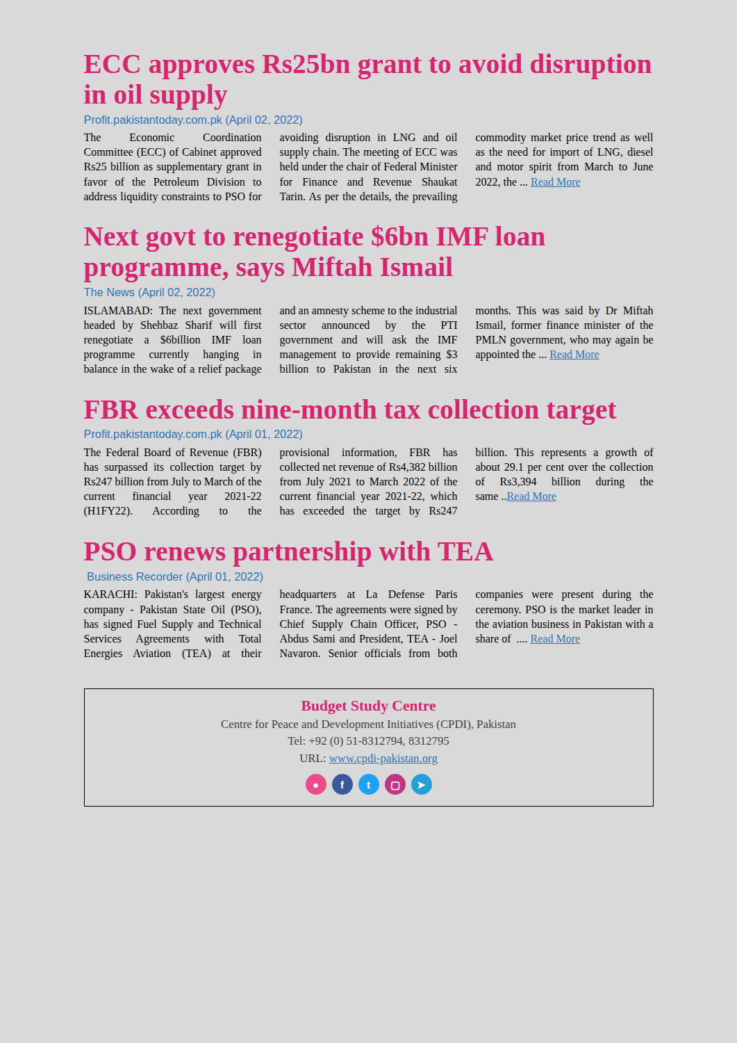ECC approves Rs25bn grant to avoid disruption in oil supply
Profit.pakistantoday.com.pk (April 02, 2022)
The Economic Coordination Committee (ECC) of Cabinet approved Rs25 billion as supplementary grant in favor of the Petroleum Division to address liquidity constraints to PSO for avoiding disruption in LNG and oil supply chain. The meeting of ECC was held under the chair of Federal Minister for Finance and Revenue Shaukat Tarin. As per the details, the prevailing commodity market price trend as well as the need for import of LNG, diesel and motor spirit from March to June 2022, the ... Read More
Next govt to renegotiate $6bn IMF loan programme, says Miftah Ismail
The News (April 02, 2022)
ISLAMABAD: The next government headed by Shehbaz Sharif will first renegotiate a $6billion IMF loan programme currently hanging in balance in the wake of a relief package and an amnesty scheme to the industrial sector announced by the PTI government and will ask the IMF management to provide remaining $3 billion to Pakistan in the next six months. This was said by Dr Miftah Ismail, former finance minister of the PMLN government, who may again be appointed the ... Read More
FBR exceeds nine-month tax collection target
Profit.pakistantoday.com.pk (April 01, 2022)
The Federal Board of Revenue (FBR) has surpassed its collection target by Rs247 billion from July to March of the current financial year 2021-22 (H1FY22). According to the provisional information, FBR has collected net revenue of Rs4,382 billion from July 2021 to March 2022 of the current financial year 2021-22, which has exceeded the target by Rs247 billion. This represents a growth of about 29.1 per cent over the collection of Rs3,394 billion during the same ..Read More
PSO renews partnership with TEA
Business Recorder (April 01, 2022)
KARACHI: Pakistan's largest energy company - Pakistan State Oil (PSO), has signed Fuel Supply and Technical Services Agreements with Total Energies Aviation (TEA) at their headquarters at La Defense Paris France. The agreements were signed by Chief Supply Chain Officer, PSO - Abdus Sami and President, TEA - Joel Navaron. Senior officials from both companies were present during the ceremony. PSO is the market leader in the aviation business in Pakistan with a share of .... Read More
Budget Study Centre
Centre for Peace and Development Initiatives (CPDI), Pakistan
Tel: +92 (0) 51-8312794, 8312795
URL: www.cpdi-pakistan.org
● f t ▢ ➤